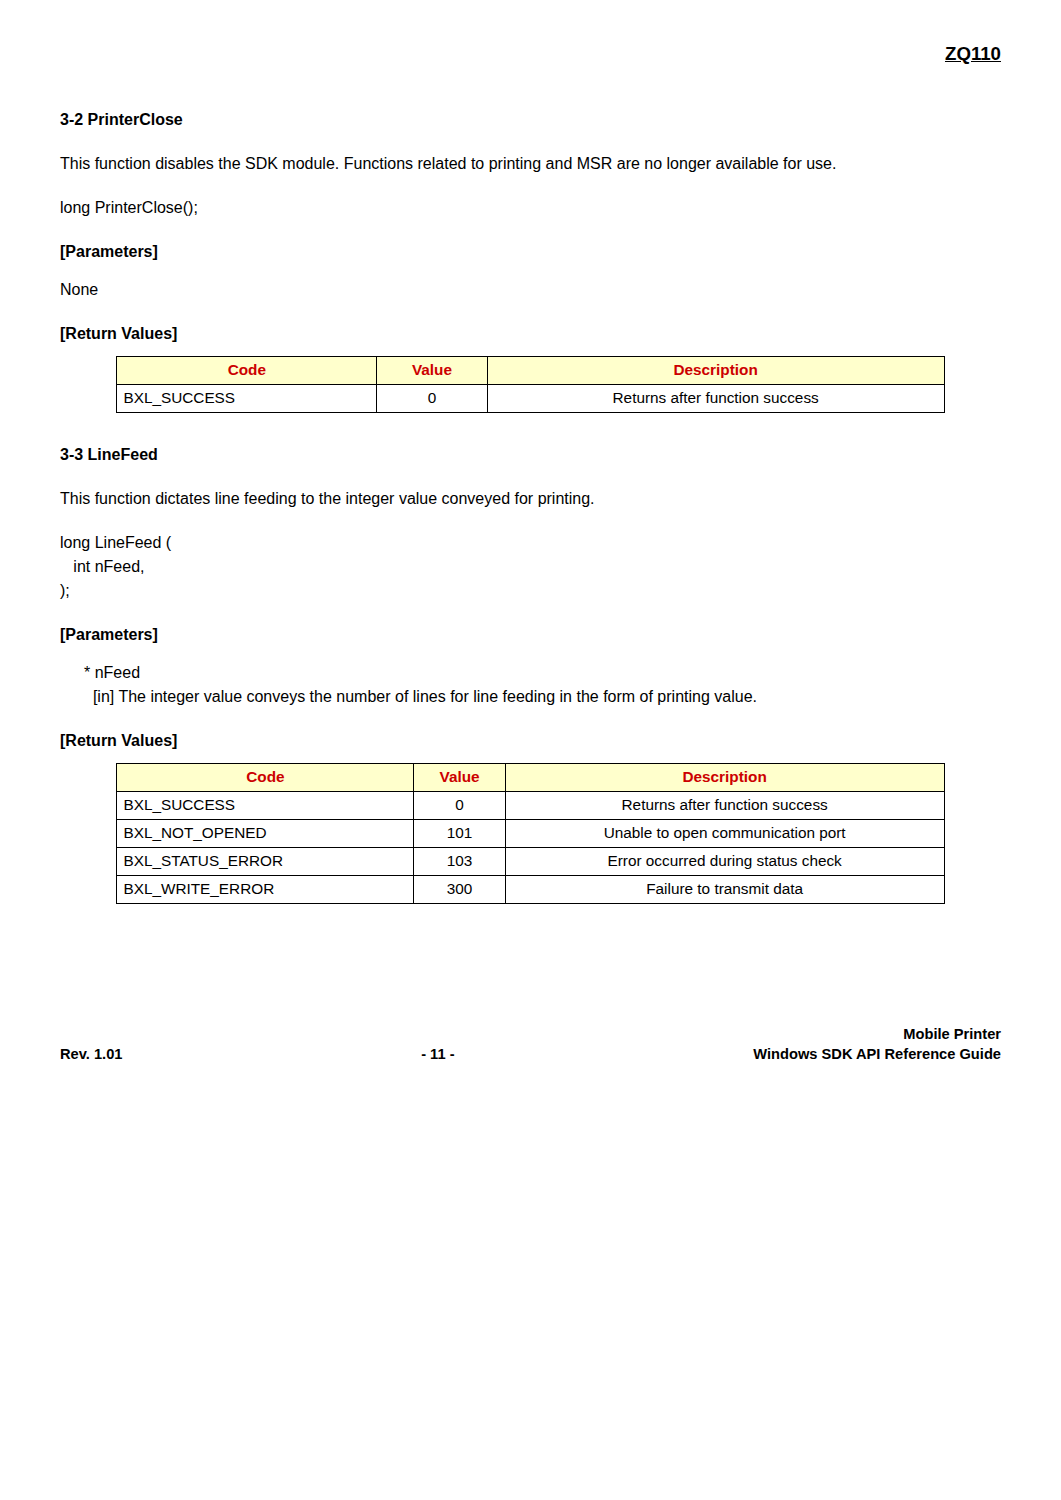ZQ110
3-2 PrinterClose
This function disables the SDK module. Functions related to printing and MSR are no longer available for use.
long PrinterClose();
[Parameters]
None
[Return Values]
| Code | Value | Description |
| --- | --- | --- |
| BXL_SUCCESS | 0 | Returns after function success |
3-3 LineFeed
This function dictates line feeding to the integer value conveyed for printing.
long LineFeed ( int nFeed, );
[Parameters]
* nFeed
[in] The integer value conveys the number of lines for line feeding in the form of printing value.
[Return Values]
| Code | Value | Description |
| --- | --- | --- |
| BXL_SUCCESS | 0 | Returns after function success |
| BXL_NOT_OPENED | 101 | Unable to open communication port |
| BXL_STATUS_ERROR | 103 | Error occurred during status check |
| BXL_WRITE_ERROR | 300 | Failure to transmit data |
Rev. 1.01
- 11 -
Mobile Printer
Windows SDK API Reference Guide